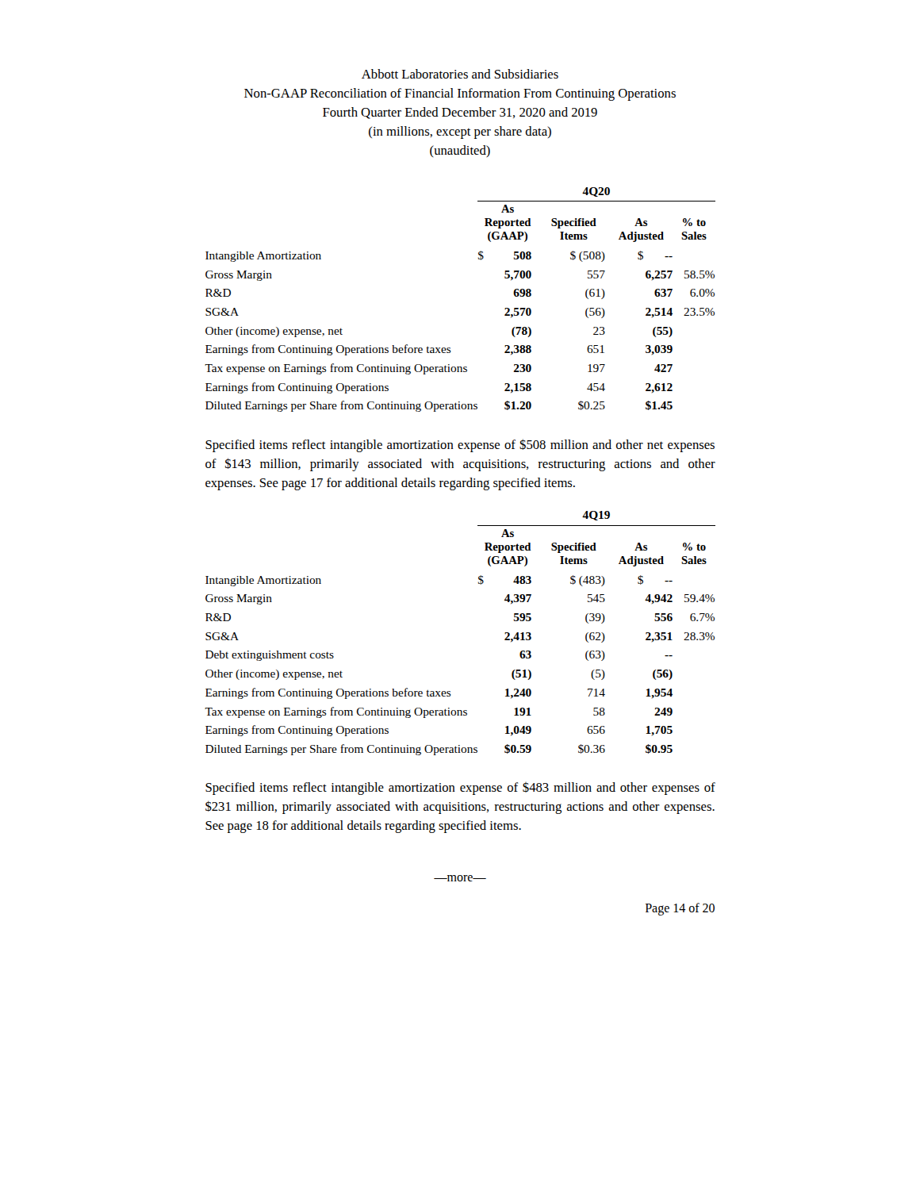Abbott Laboratories and Subsidiaries
Non-GAAP Reconciliation of Financial Information From Continuing Operations
Fourth Quarter Ended December 31, 2020 and 2019
(in millions, except per share data)
(unaudited)
| | 4Q20 |
| | As Reported (GAAP) | | Specified Items | | As Adjusted | % to Sales |
| Intangible Amortization | $ | 508 | | | $ | (508) | | $ | -- | |
| Gross Margin | | 5,700 | | | | 557 | | | 6,257 | 58.5% |
| R&D | | 698 | | | | (61) | | | 637 | 6.0% |
| SG&A | | 2,570 | | | | (56) | | | 2,514 | 23.5% |
| Other (income) expense, net | | (78) | | | | 23 | | | (55) | |
| Earnings from Continuing Operations before taxes | | 2,388 | | | | 651 | | | 3,039 | |
| Tax expense on Earnings from Continuing Operations | | 230 | | | | 197 | | | 427 | |
| Earnings from Continuing Operations | | 2,158 | | | | 454 | | | 2,612 | |
| Diluted Earnings per Share from Continuing Operations | | $1.20 | | | | $0.25 | | | $1.45 | |
Specified items reflect intangible amortization expense of $508 million and other net expenses of $143 million, primarily associated with acquisitions, restructuring actions and other expenses. See page 17 for additional details regarding specified items.
| | 4Q19 |
| | As Reported (GAAP) | | Specified Items | | As Adjusted | % to Sales |
| Intangible Amortization | $ | 483 | | | $ | (483) | | $ | -- | |
| Gross Margin | | 4,397 | | | | 545 | | | 4,942 | 59.4% |
| R&D | | 595 | | | | (39) | | | 556 | 6.7% |
| SG&A | | 2,413 | | | | (62) | | | 2,351 | 28.3% |
| Debt extinguishment costs | | 63 | | | | (63) | | | -- | |
| Other (income) expense, net | | (51) | | | | (5) | | | (56) | |
| Earnings from Continuing Operations before taxes | | 1,240 | | | | 714 | | | 1,954 | |
| Tax expense on Earnings from Continuing Operations | | 191 | | | | 58 | | | 249 | |
| Earnings from Continuing Operations | | 1,049 | | | | 656 | | | 1,705 | |
| Diluted Earnings per Share from Continuing Operations | | $0.59 | | | | $0.36 | | | $0.95 | |
Specified items reflect intangible amortization expense of $483 million and other expenses of $231 million, primarily associated with acquisitions, restructuring actions and other expenses. See page 18 for additional details regarding specified items.
—more—
Page 14 of 20